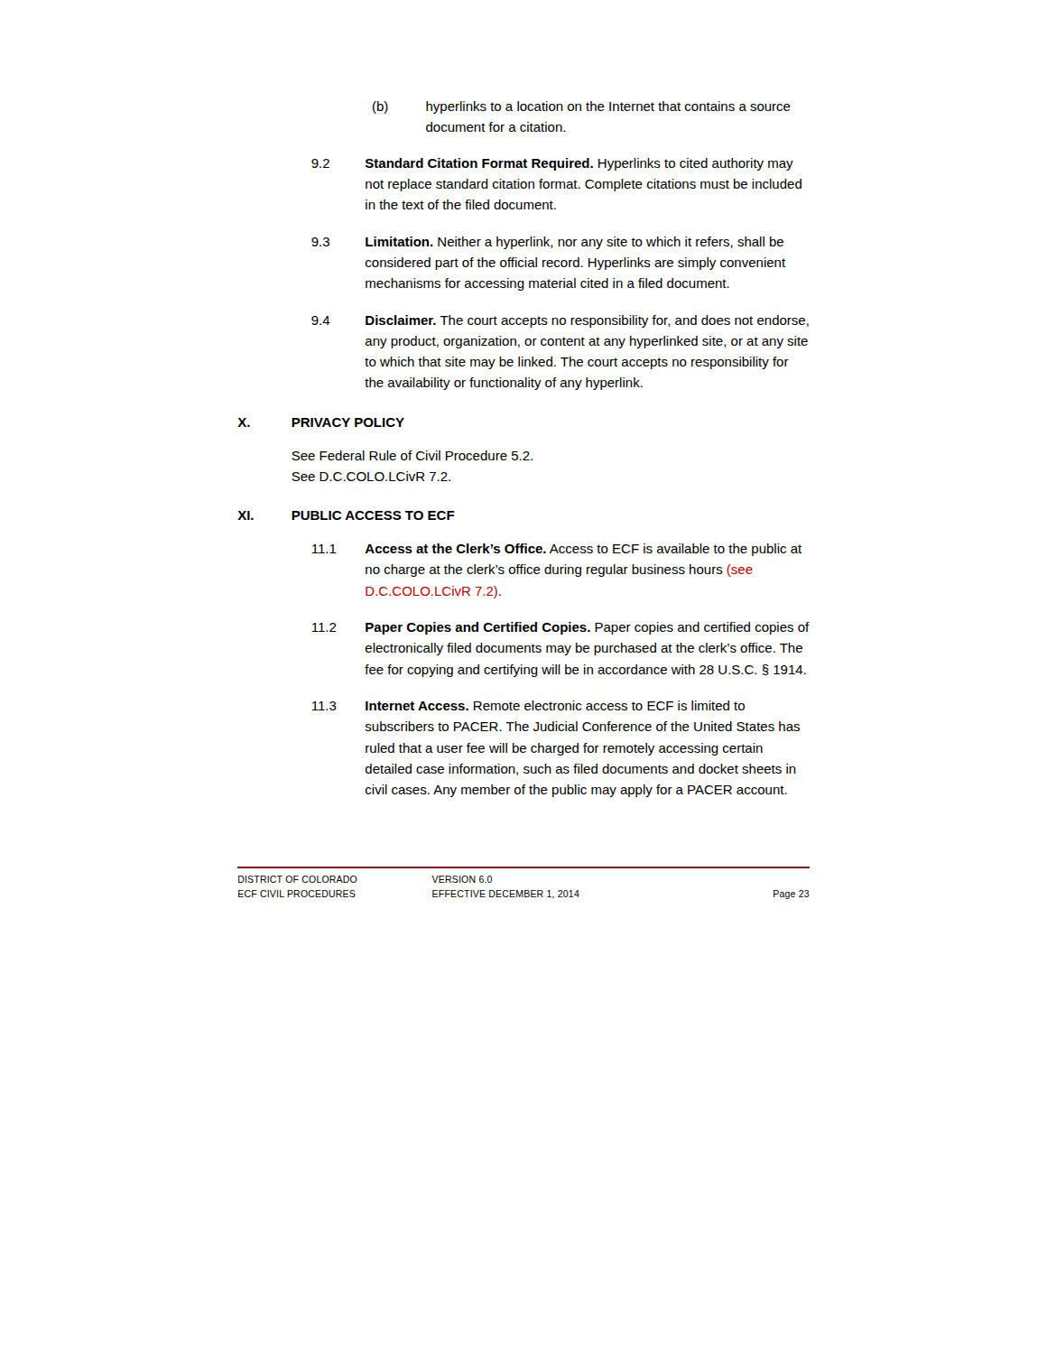(b)
hyperlinks to a location on the Internet that contains a source document for a citation.
9.2
Standard Citation Format Required. Hyperlinks to cited authority may not replace standard citation format. Complete citations must be included in the text of the filed document.
9.3
Limitation. Neither a hyperlink, nor any site to which it refers, shall be considered part of the official record. Hyperlinks are simply convenient mechanisms for accessing material cited in a filed document.
9.4
Disclaimer. The court accepts no responsibility for, and does not endorse, any product, organization, or content at any hyperlinked site, or at any site to which that site may be linked. The court accepts no responsibility for the availability or functionality of any hyperlink.
X.
PRIVACY POLICY
See Federal Rule of Civil Procedure 5.2.
See D.C.COLO.LCivR 7.2.
XI.
PUBLIC ACCESS TO ECF
11.1
Access at the Clerk’s Office. Access to ECF is available to the public at no charge at the clerk’s office during regular business hours (see D.C.COLO.LCivR 7.2).
11.2
Paper Copies and Certified Copies. Paper copies and certified copies of electronically filed documents may be purchased at the clerk’s office. The fee for copying and certifying will be in accordance with 28 U.S.C. § 1914.
11.3
Internet Access. Remote electronic access to ECF is limited to subscribers to PACER. The Judicial Conference of the United States has ruled that a user fee will be charged for remotely accessing certain detailed case information, such as filed documents and docket sheets in civil cases. Any member of the public may apply for a PACER account.
| DISTRICT OF COLORADO | VERSION 6.0 | |
| ECF CIVIL PROCEDURES | EFFECTIVE DECEMBER 1, 2014 | Page 23 |